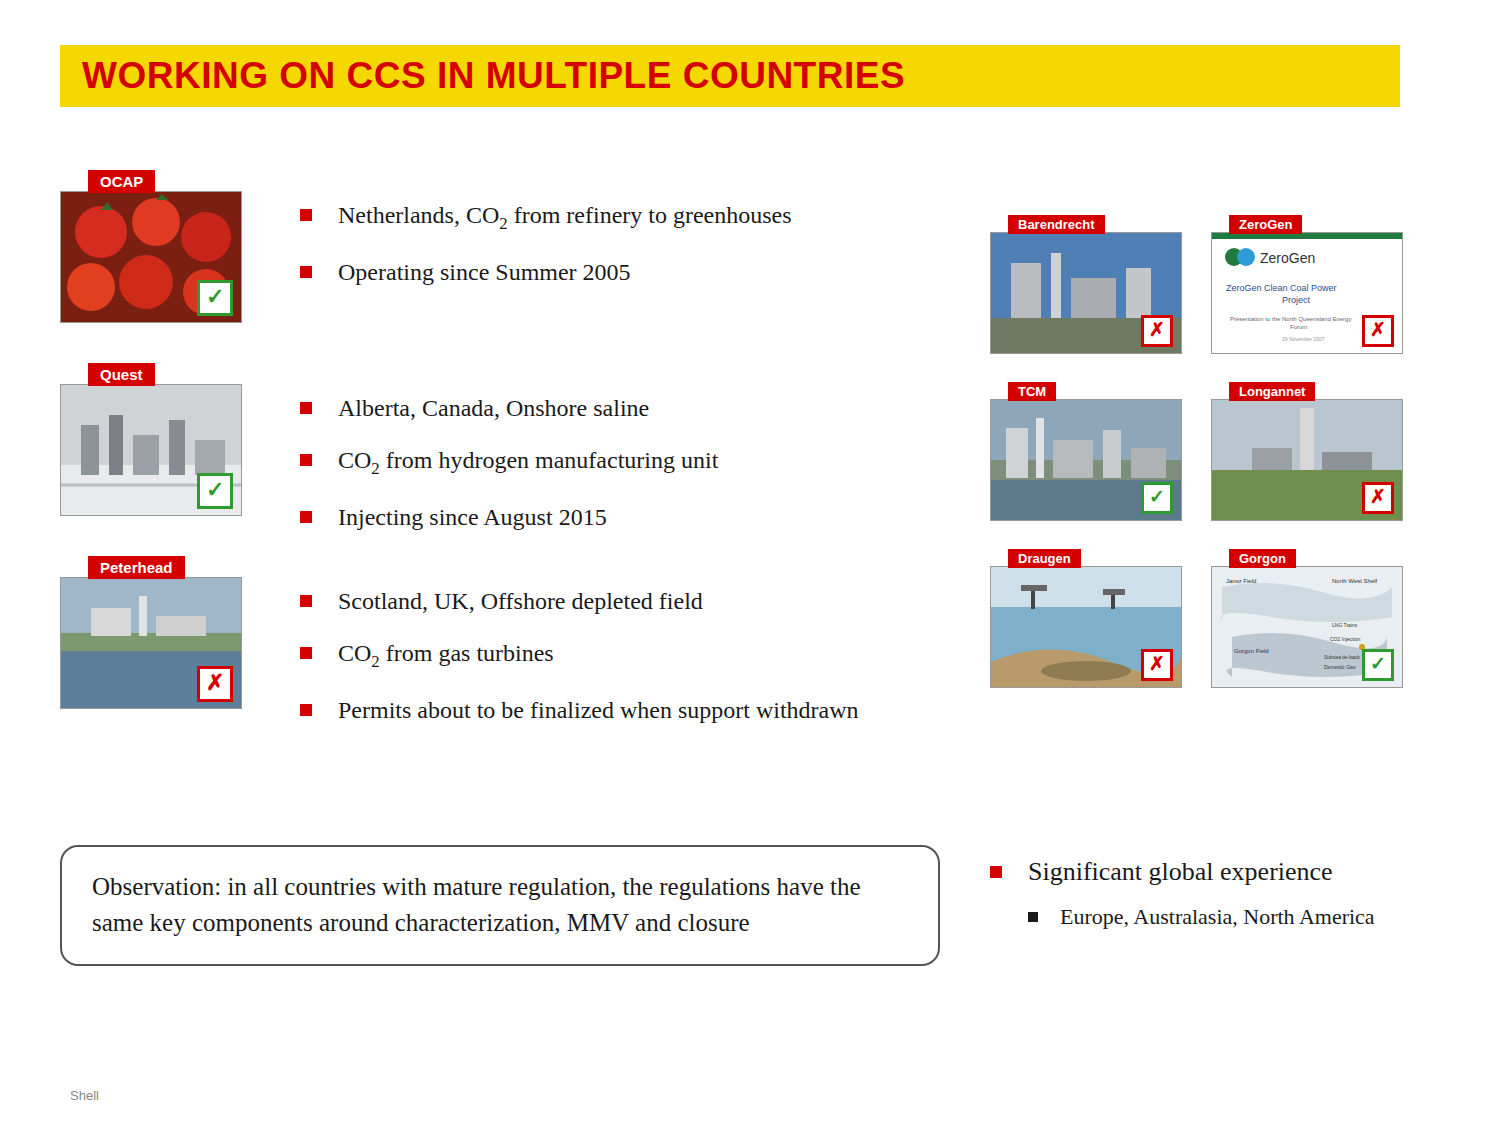WORKING ON CCS IN MULTIPLE COUNTRIES
OCAP
✓
Netherlands, CO2 from refinery to greenhouses
Operating since Summer 2005
Quest
✓
Alberta, Canada, Onshore saline
CO2 from hydrogen manufacturing unit
Injecting since August 2015
Peterhead
✗
Scotland, UK, Offshore depleted field
CO2 from gas turbines
Permits about to be finalized when support withdrawn
Observation: in all countries with mature regulation, the regulations have the same key components around characterization, MMV and closure
Barendrecht
✗
ZeroGen
ZeroGen ZeroGen Clean Coal Power Project Presentation to the North Queensland Energy Forum 29 November 2007 ✗
TCM
✓
Longannet
✗
Draugen
✗
Gorgon
Jansz Field North West Shelf Gorgon Field LNG Trains CO2 Injection Subsea tie-back Domestic Gas ✓
Significant global experience
Europe, Australasia, North America
Shell